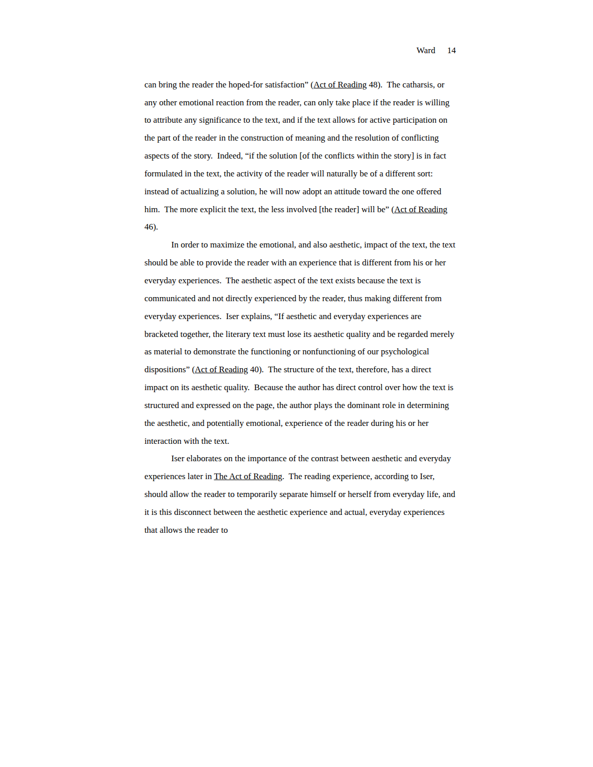Ward14
can bring the reader the hoped-for satisfaction” (Act of Reading 48). The catharsis, or any other emotional reaction from the reader, can only take place if the reader is willing to attribute any significance to the text, and if the text allows for active participation on the part of the reader in the construction of meaning and the resolution of conflicting aspects of the story. Indeed, “if the solution [of the conflicts within the story] is in fact formulated in the text, the activity of the reader will naturally be of a different sort: instead of actualizing a solution, he will now adopt an attitude toward the one offered him. The more explicit the text, the less involved [the reader] will be” (Act of Reading 46).
In order to maximize the emotional, and also aesthetic, impact of the text, the text should be able to provide the reader with an experience that is different from his or her everyday experiences. The aesthetic aspect of the text exists because the text is communicated and not directly experienced by the reader, thus making different from everyday experiences. Iser explains, “If aesthetic and everyday experiences are bracketed together, the literary text must lose its aesthetic quality and be regarded merely as material to demonstrate the functioning or nonfunctioning of our psychological dispositions” (Act of Reading 40). The structure of the text, therefore, has a direct impact on its aesthetic quality. Because the author has direct control over how the text is structured and expressed on the page, the author plays the dominant role in determining the aesthetic, and potentially emotional, experience of the reader during his or her interaction with the text.
Iser elaborates on the importance of the contrast between aesthetic and everyday experiences later in The Act of Reading. The reading experience, according to Iser, should allow the reader to temporarily separate himself or herself from everyday life, and it is this disconnect between the aesthetic experience and actual, everyday experiences that allows the reader to